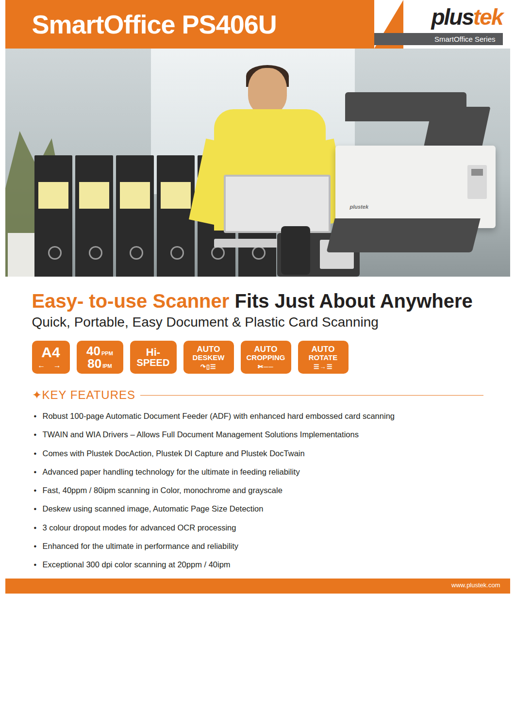SmartOffice PS406U
plustek
SmartOffice Series
plustek
Easy- to-use Scanner Fits Just About Anywhere
Quick, Portable, Easy Document & Plastic Card Scanning
A4
← →
40 PPM
80 IPM
Hi-
SPEED
AUTO
DESKEW
↷▯☰
AUTO
CROPPING
✄──
AUTO
ROTATE
☰→☰
✦KEY FEATURES
Robust 100-page Automatic Document Feeder (ADF) with enhanced hard embossed card scanning
TWAIN and WIA Drivers – Allows Full Document Management Solutions Implementations
Comes with Plustek DocAction, Plustek DI Capture and Plustek DocTwain
Advanced paper handling technology for the ultimate in feeding reliability
Fast, 40ppm / 80ipm scanning in Color, monochrome and grayscale
Deskew using scanned image, Automatic Page Size Detection
3 colour dropout modes for advanced OCR processing
Enhanced for the ultimate in performance and reliability
Exceptional 300 dpi color scanning at 20ppm / 40ipm
www.plustek.com